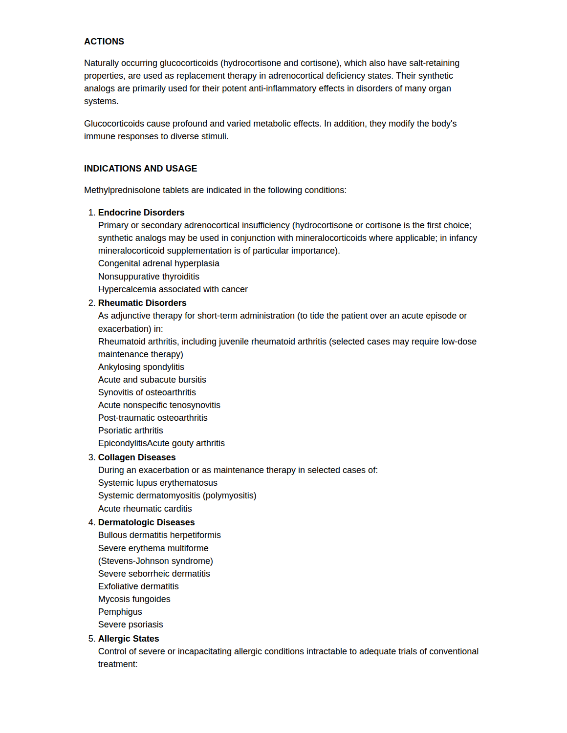ACTIONS
Naturally occurring glucocorticoids (hydrocortisone and cortisone), which also have salt-retaining properties, are used as replacement therapy in adrenocortical deficiency states. Their synthetic analogs are primarily used for their potent anti-inflammatory effects in disorders of many organ systems.
Glucocorticoids cause profound and varied metabolic effects. In addition, they modify the body's immune responses to diverse stimuli.
INDICATIONS AND USAGE
Methylprednisolone tablets are indicated in the following conditions:
Endocrine Disorders
Primary or secondary adrenocortical insufficiency (hydrocortisone or cortisone is the first choice; synthetic analogs may be used in conjunction with mineralocorticoids where applicable; in infancy mineralocorticoid supplementation is of particular importance).
Congenital adrenal hyperplasia
Nonsuppurative thyroiditis
Hypercalcemia associated with cancer
Rheumatic Disorders
As adjunctive therapy for short-term administration (to tide the patient over an acute episode or exacerbation) in:
Rheumatoid arthritis, including juvenile rheumatoid arthritis (selected cases may require low-dose maintenance therapy)
Ankylosing spondylitis
Acute and subacute bursitis
Synovitis of osteoarthritis
Acute nonspecific tenosynovitis
Post-traumatic osteoarthritis
Psoriatic arthritis
EpicondylitisAcute gouty arthritis
Collagen Diseases
During an exacerbation or as maintenance therapy in selected cases of:
Systemic lupus erythematosus
Systemic dermatomyositis (polymyositis)
Acute rheumatic carditis
Dermatologic Diseases
Bullous dermatitis herpetiformis
Severe erythema multiforme
(Stevens-Johnson syndrome)
Severe seborrheic dermatitis
Exfoliative dermatitis
Mycosis fungoides
Pemphigus
Severe psoriasis
Allergic States
Control of severe or incapacitating allergic conditions intractable to adequate trials of conventional treatment: